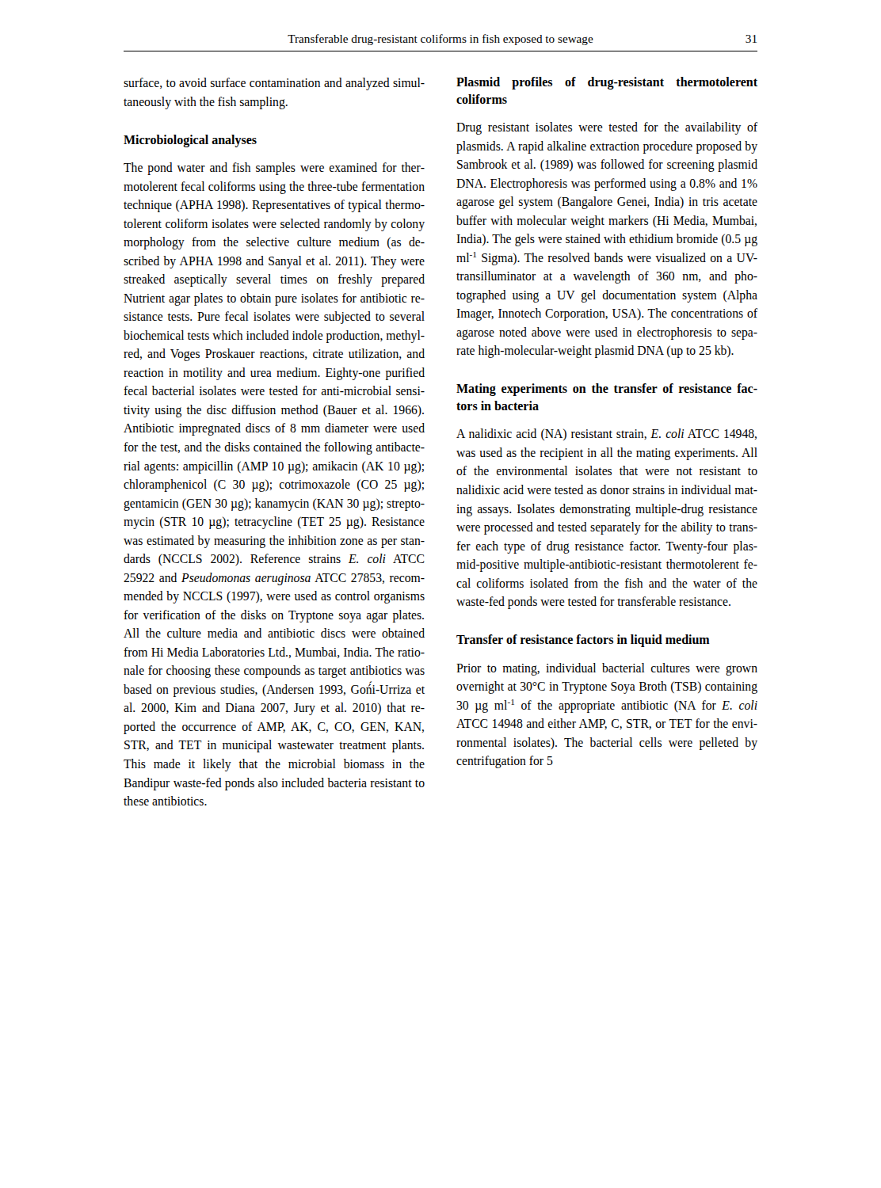Transferable drug-resistant coliforms in fish exposed to sewage 31
surface, to avoid surface contamination and analyzed simultaneously with the fish sampling.
Microbiological analyses
The pond water and fish samples were examined for thermotolerent fecal coliforms using the three-tube fermentation technique (APHA 1998). Representatives of typical thermotolerent coliform isolates were selected randomly by colony morphology from the selective culture medium (as described by APHA 1998 and Sanyal et al. 2011). They were streaked aseptically several times on freshly prepared Nutrient agar plates to obtain pure isolates for antibiotic resistance tests. Pure fecal isolates were subjected to several biochemical tests which included indole production, methyl-red, and Voges Proskauer reactions, citrate utilization, and reaction in motility and urea medium. Eighty-one purified fecal bacterial isolates were tested for anti-microbial sensitivity using the disc diffusion method (Bauer et al. 1966). Antibiotic impregnated discs of 8 mm diameter were used for the test, and the disks contained the following antibacterial agents: ampicillin (AMP 10 µg); amikacin (AK 10 µg); chloramphenicol (C 30 µg); cotrimoxazole (CO 25 µg); gentamicin (GEN 30 µg); kanamycin (KAN 30 µg); streptomycin (STR 10 µg); tetracycline (TET 25 µg). Resistance was estimated by measuring the inhibition zone as per standards (NCCLS 2002). Reference strains E. coli ATCC 25922 and Pseudomonas aeruginosa ATCC 27853, recommended by NCCLS (1997), were used as control organisms for verification of the disks on Tryptone soya agar plates. All the culture media and antibiotic discs were obtained from Hi Media Laboratories Ltd., Mumbai, India. The rationale for choosing these compounds as target antibiotics was based on previous studies, (Andersen 1993, Goń́i-Urriza et al. 2000, Kim and Diana 2007, Jury et al. 2010) that reported the occurrence of AMP, AK, C, CO, GEN, KAN, STR, and TET in municipal wastewater treatment plants. This made it likely that the microbial biomass in the Bandipur waste-fed ponds also included bacteria resistant to these antibiotics.
Plasmid profiles of drug-resistant thermotolerent coliforms
Drug resistant isolates were tested for the availability of plasmids. A rapid alkaline extraction procedure proposed by Sambrook et al. (1989) was followed for screening plasmid DNA. Electrophoresis was performed using a 0.8% and 1% agarose gel system (Bangalore Genei, India) in tris acetate buffer with molecular weight markers (Hi Media, Mumbai, India). The gels were stained with ethidium bromide (0.5 µg ml-1 Sigma). The resolved bands were visualized on a UV-transilluminator at a wavelength of 360 nm, and photographed using a UV gel documentation system (Alpha Imager, Innotech Corporation, USA). The concentrations of agarose noted above were used in electrophoresis to separate high-molecular-weight plasmid DNA (up to 25 kb).
Mating experiments on the transfer of resistance factors in bacteria
A nalidixic acid (NA) resistant strain, E. coli ATCC 14948, was used as the recipient in all the mating experiments. All of the environmental isolates that were not resistant to nalidixic acid were tested as donor strains in individual mating assays. Isolates demonstrating multiple-drug resistance were processed and tested separately for the ability to transfer each type of drug resistance factor. Twenty-four plasmid-positive multiple-antibiotic-resistant thermotolerent fecal coliforms isolated from the fish and the water of the waste-fed ponds were tested for transferable resistance.
Transfer of resistance factors in liquid medium
Prior to mating, individual bacterial cultures were grown overnight at 30°C in Tryptone Soya Broth (TSB) containing 30 µg ml-1 of the appropriate antibiotic (NA for E. coli ATCC 14948 and either AMP, C, STR, or TET for the environmental isolates). The bacterial cells were pelleted by centrifugation for 5